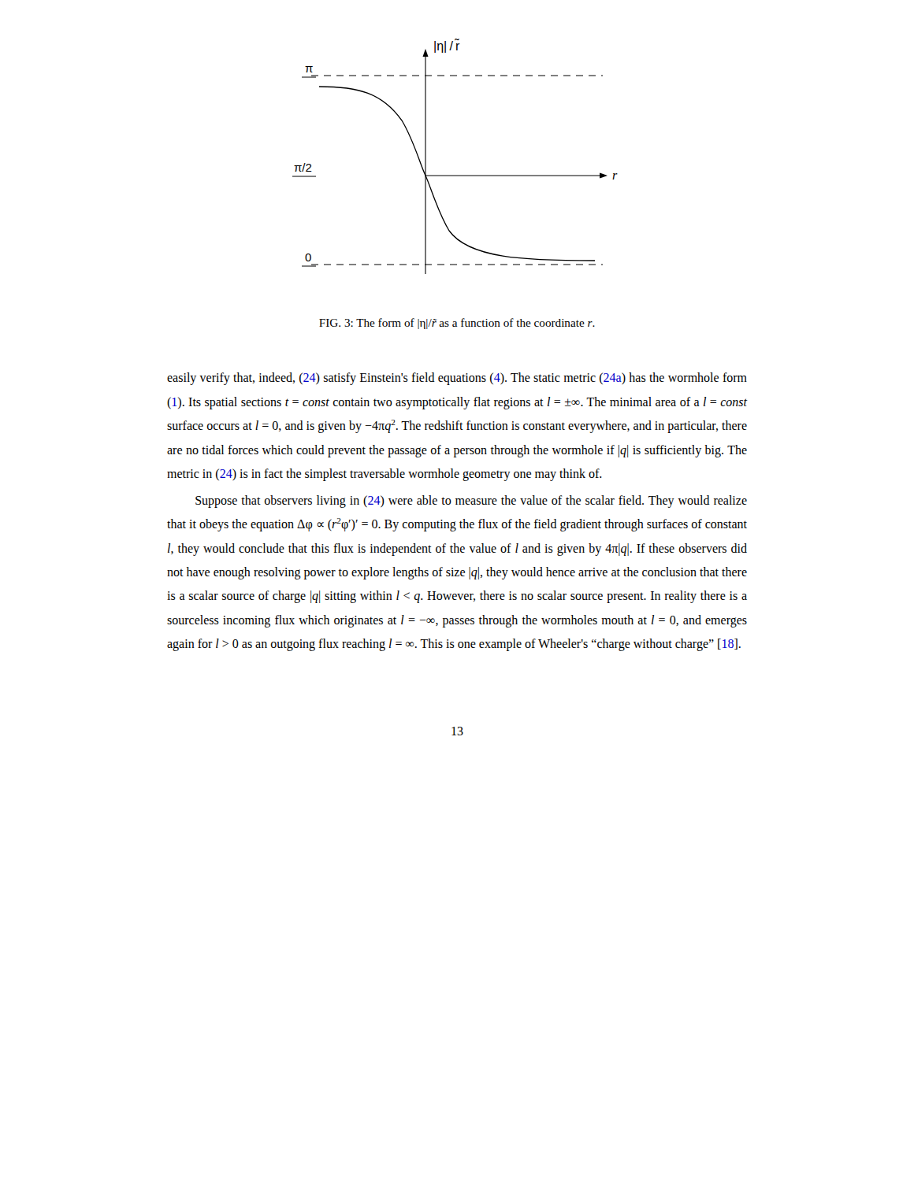π π/2 0 |η| / r̃ r
FIG. 3: The form of |η|/r̃ as a function of the coordinate r.
easily verify that, indeed, (24) satisfy Einstein's field equations (4). The static metric (24a) has the wormhole form (1). Its spatial sections t = const contain two asymptotically flat regions at l = ±∞. The minimal area of a l = const surface occurs at l = 0, and is given by −4πq2. The redshift function is constant everywhere, and in particular, there are no tidal forces which could prevent the passage of a person through the wormhole if |q| is sufficiently big. The metric in (24) is in fact the simplest traversable wormhole geometry one may think of.
Suppose that observers living in (24) were able to measure the value of the scalar field. They would realize that it obeys the equation Δφ ∝ (r2φ′)′ = 0. By computing the flux of the field gradient through surfaces of constant l, they would conclude that this flux is independent of the value of l and is given by 4π|q|. If these observers did not have enough resolving power to explore lengths of size |q|, they would hence arrive at the conclusion that there is a scalar source of charge |q| sitting within l < q. However, there is no scalar source present. In reality there is a sourceless incoming flux which originates at l = −∞, passes through the wormholes mouth at l = 0, and emerges again for l > 0 as an outgoing flux reaching l = ∞. This is one example of Wheeler's “charge without charge” [18].
13